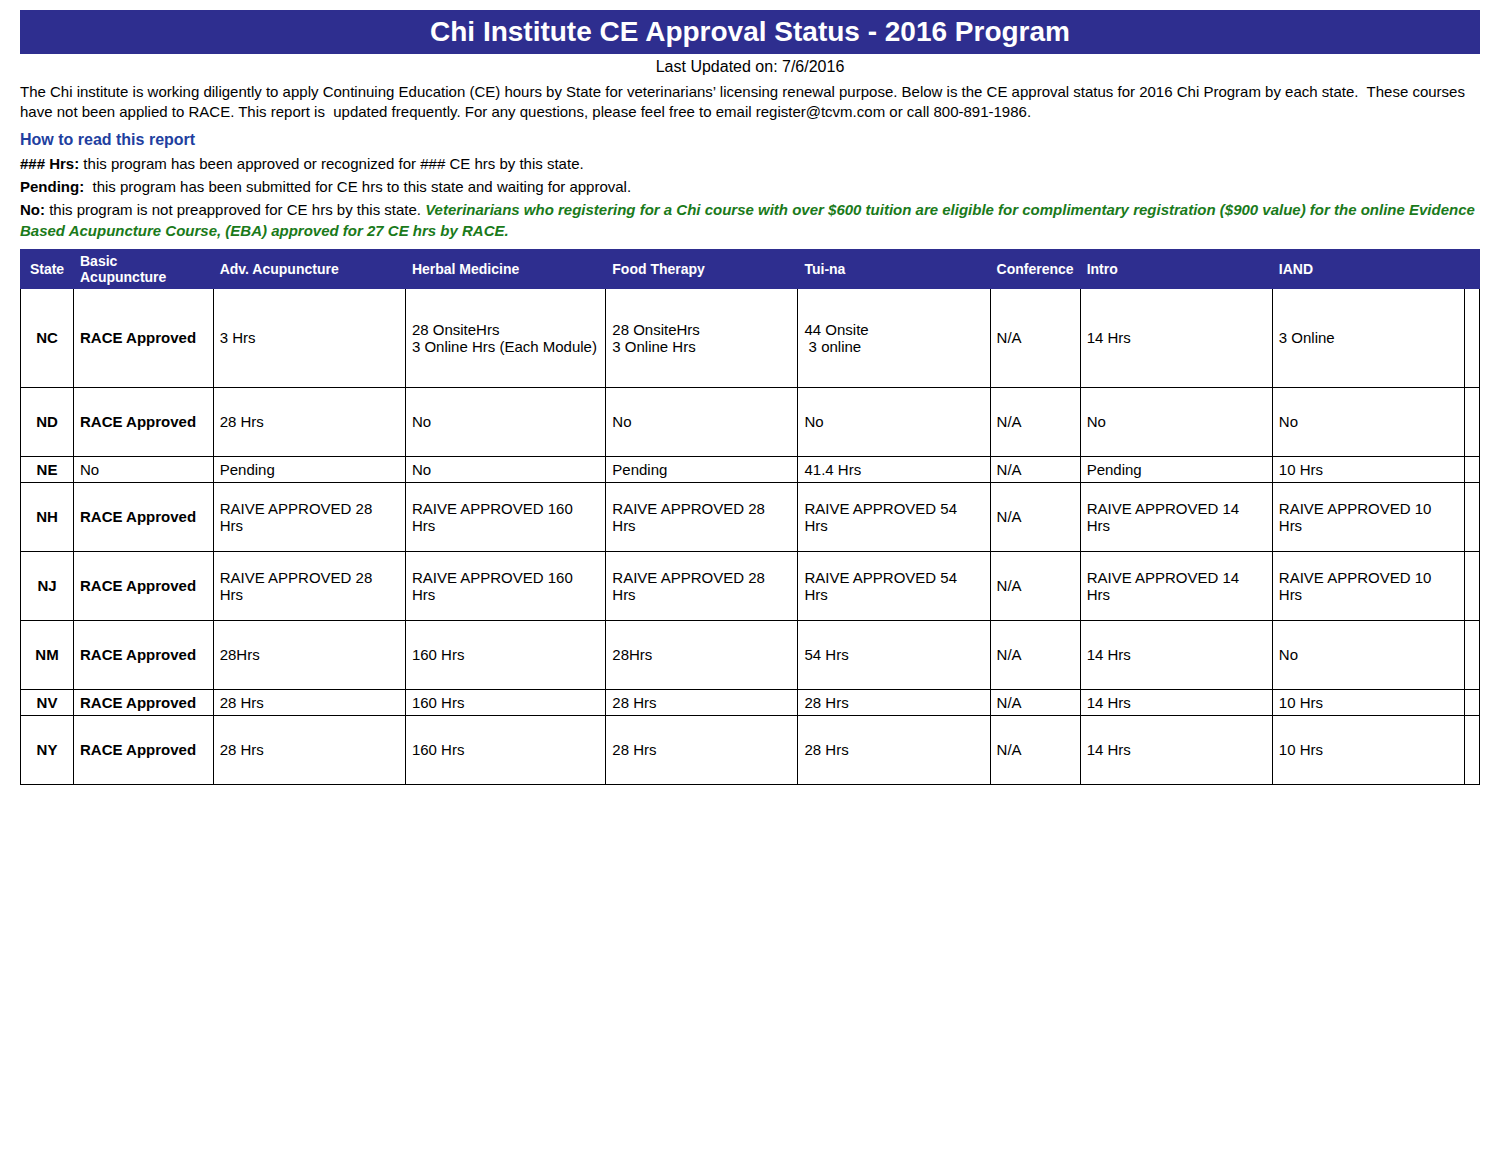Chi Institute CE Approval Status - 2016 Program
Last Updated on: 7/6/2016
The Chi institute is working diligently to apply Continuing Education (CE) hours by State for veterinarians’ licensing renewal purpose. Below is the CE approval status for 2016 Chi Program by each state. These courses have not been applied to RACE. This report is updated frequently. For any questions, please feel free to email register@tcvm.com or call 800-891-1986.
How to read this report
### Hrs: this program has been approved or recognized for ### CE hrs by this state.
Pending: this program has been submitted for CE hrs to this state and waiting for approval.
No: this program is not preapproved for CE hrs by this state. Veterinarians who registering for a Chi course with over $600 tuition are eligible for complimentary registration ($900 value) for the online Evidence Based Acupuncture Course, (EBA) approved for 27 CE hrs by RACE.
| State | Basic Acupuncture | Adv. Acupuncture | Herbal Medicine | Food Therapy | Tui-na | Conference | Intro | IAND | |
| --- | --- | --- | --- | --- | --- | --- | --- | --- | --- |
| NC | RACE Approved | 3 Hrs | 28 OnsiteHrs 3 Online Hrs (Each Module) | 28 OnsiteHrs 3 Online Hrs | 44 Onsite 3 online | N/A | 14 Hrs | 3 Online | |
| ND | RACE Approved | 28 Hrs | No | No | No | N/A | No | No | |
| NE | No | Pending | No | Pending | 41.4 Hrs | N/A | Pending | 10 Hrs | |
| NH | RACE Approved | RAIVE APPROVED 28 Hrs | RAIVE APPROVED 160 Hrs | RAIVE APPROVED 28 Hrs | RAIVE APPROVED 54 Hrs | N/A | RAIVE APPROVED 14 Hrs | RAIVE APPROVED 10 Hrs | |
| NJ | RACE Approved | RAIVE APPROVED 28 Hrs | RAIVE APPROVED 160 Hrs | RAIVE APPROVED 28 Hrs | RAIVE APPROVED 54 Hrs | N/A | RAIVE APPROVED 14 Hrs | RAIVE APPROVED 10 Hrs | |
| NM | RACE Approved | 28Hrs | 160 Hrs | 28Hrs | 54 Hrs | N/A | 14 Hrs | No | |
| NV | RACE Approved | 28 Hrs | 160 Hrs | 28 Hrs | 28 Hrs | N/A | 14 Hrs | 10 Hrs | |
| NY | RACE Approved | 28 Hrs | 160 Hrs | 28 Hrs | 28 Hrs | N/A | 14 Hrs | 10 Hrs | |